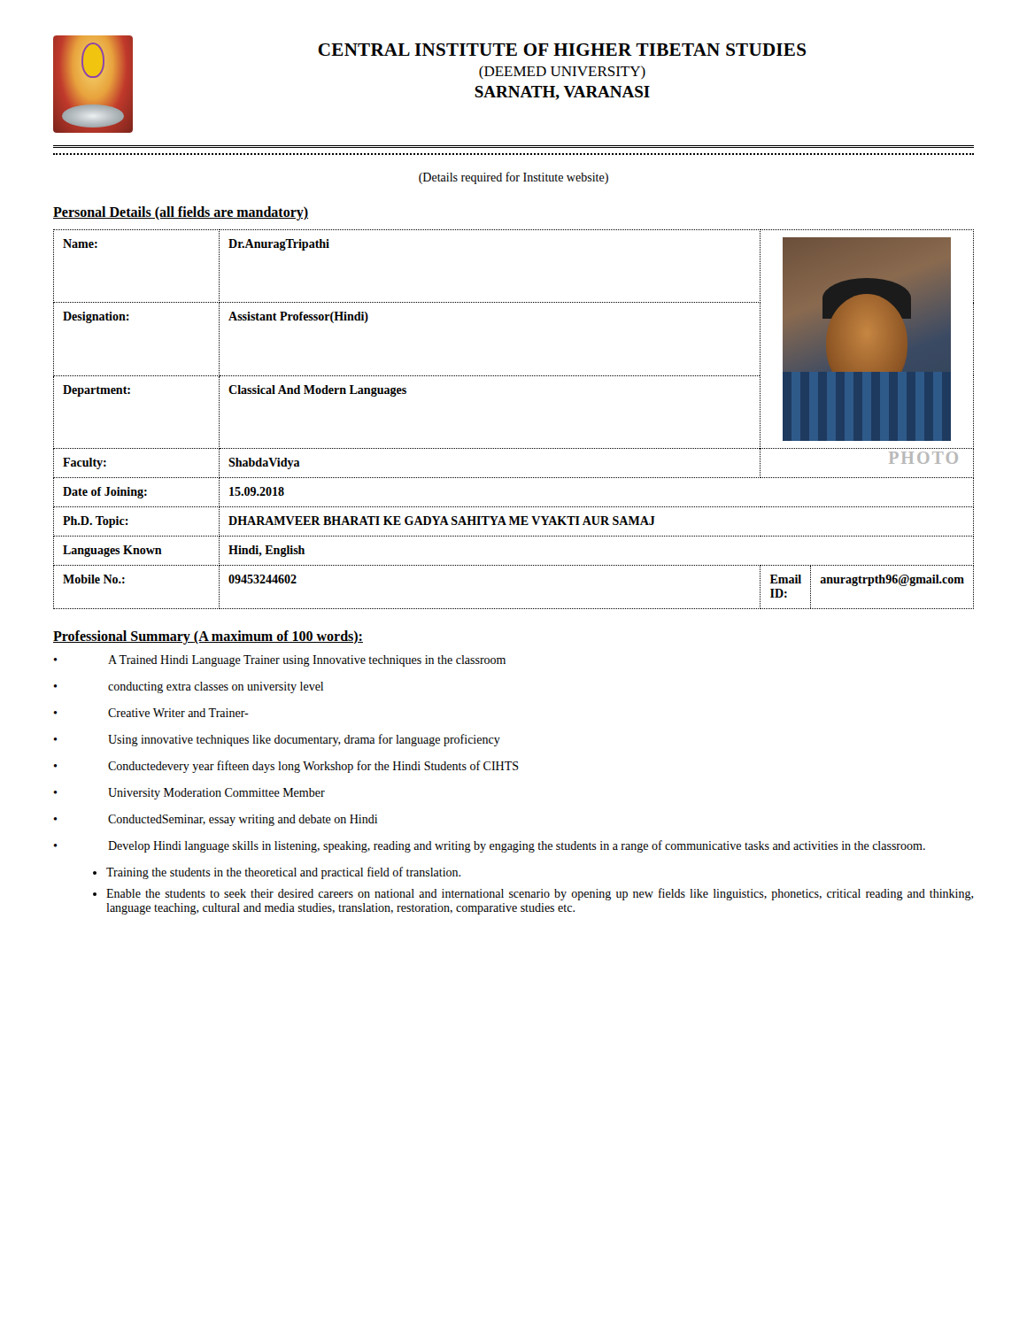CENTRAL INSTITUTE OF HIGHER TIBETAN STUDIES
(DEEMED UNIVERSITY)
SARNATH, VARANASI
(Details required for Institute website)
Personal Details (all fields are mandatory)
| Name: | Dr.AnuragTripathi | |
| Designation: | Assistant Professor(Hindi) |
| Department: | Classical And Modern Languages |
| Faculty: | ShabdaVidya | PHOTO |
| Date of Joining: | 15.09.2018 |
| Ph.D. Topic: | DHARAMVEER BHARATI KE GADYA SAHITYA ME VYAKTI AUR SAMAJ |
| Languages Known | Hindi, English |
| Mobile No.: | 09453244602 | / Email ID: / anuragtrpth96@gmail.com / |
Professional Summary (A maximum of 100 words):
A Trained Hindi Language Trainer using Innovative techniques in the classroom
conducting extra classes on university level
Creative Writer and Trainer-
Using innovative techniques like documentary, drama for language proficiency
Conductedevery year fifteen days long Workshop for the Hindi Students of CIHTS
University Moderation Committee Member
ConductedSeminar, essay writing and debate on Hindi
Develop Hindi language skills in listening, speaking, reading and writing by engaging the students in a range of communicative tasks and activities in the classroom.
Training the students in the theoretical and practical field of translation.
Enable the students to seek their desired careers on national and international scenario by opening up new fields like linguistics, phonetics, critical reading and thinking, language teaching, cultural and media studies, translation, restoration, comparative studies etc.